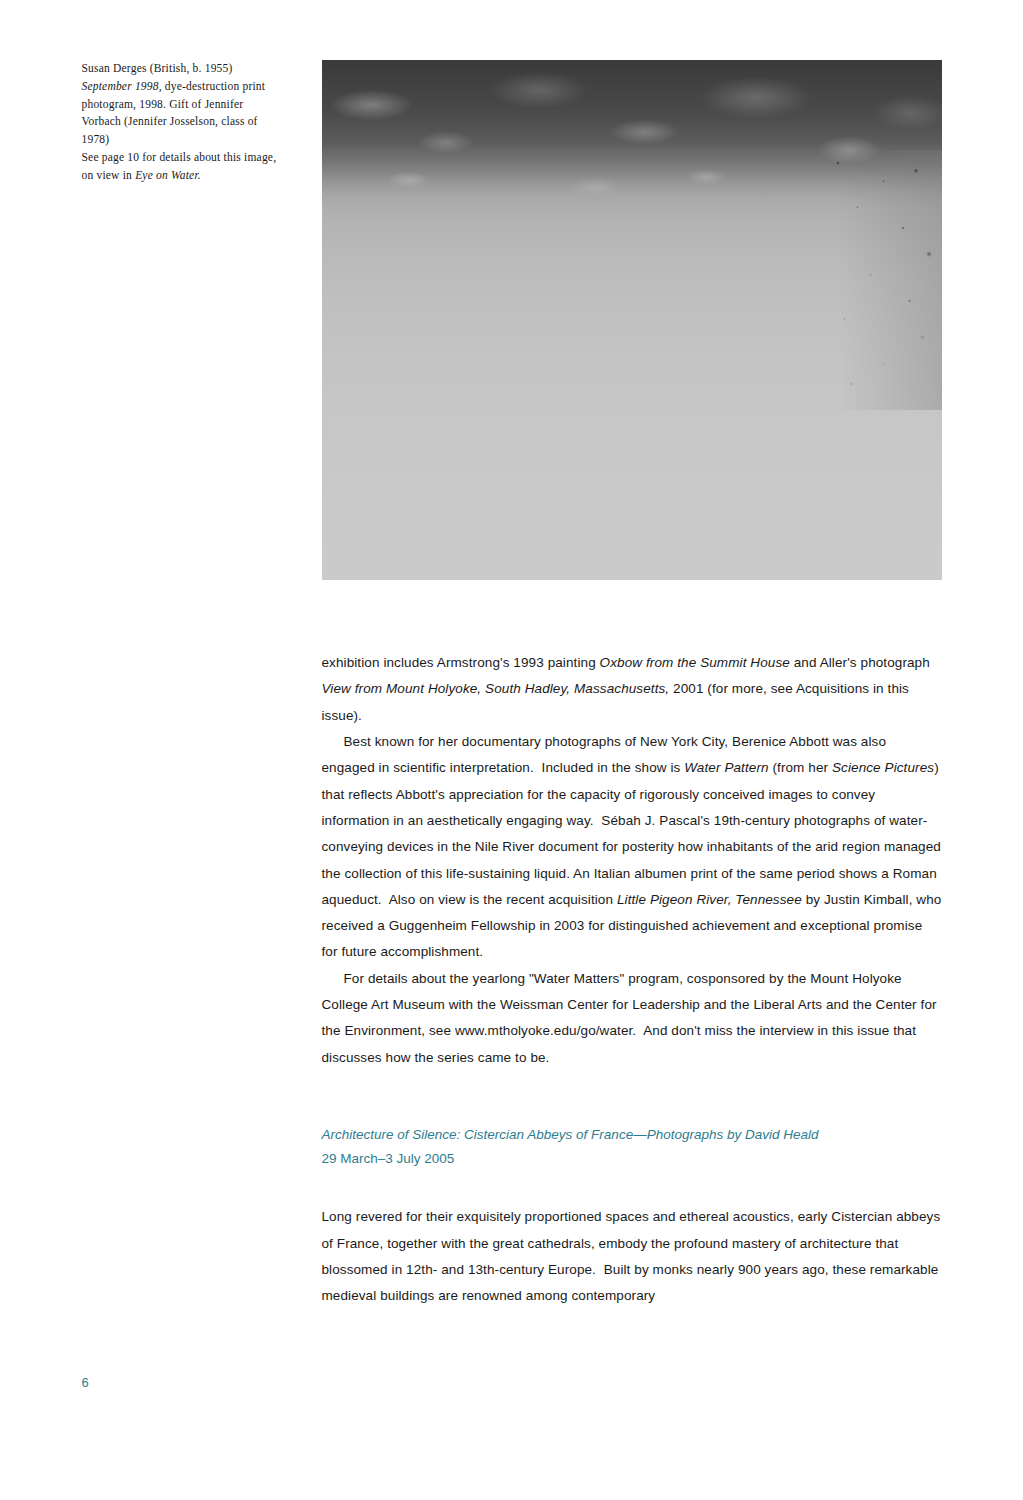Susan Derges (British, b. 1955)
September 1998, dye-destruction print photogram, 1998. Gift of Jennifer Vorbach (Jennifer Josselson, class of 1978)
See page 10 for details about this image, on view in Eye on Water.
exhibition includes Armstrong's 1993 painting Oxbow from the Summit House and Aller's photograph View from Mount Holyoke, South Hadley, Massachusetts, 2001 (for more, see Acquisitions in this issue).
Best known for her documentary photographs of New York City, Berenice Abbott was also engaged in scientific interpretation. Included in the show is Water Pattern (from her Science Pictures) that reflects Abbott's appreciation for the capacity of rigorously conceived images to convey information in an aesthetically engaging way. Sébah J. Pascal's 19th-century photographs of water-conveying devices in the Nile River document for posterity how inhabitants of the arid region managed the collection of this life-sustaining liquid. An Italian albumen print of the same period shows a Roman aqueduct. Also on view is the recent acquisition Little Pigeon River, Tennessee by Justin Kimball, who received a Guggenheim Fellowship in 2003 for distinguished achievement and exceptional promise for future accomplishment.
For details about the yearlong "Water Matters" program, cosponsored by the Mount Holyoke College Art Museum with the Weissman Center for Leadership and the Liberal Arts and the Center for the Environment, see www.mtholyoke.edu/go/water. And don't miss the interview in this issue that discusses how the series came to be.
Architecture of Silence: Cistercian Abbeys of France—Photographs by David Heald
29 March–3 July 2005
Long revered for their exquisitely proportioned spaces and ethereal acoustics, early Cistercian abbeys of France, together with the great cathedrals, embody the profound mastery of architecture that blossomed in 12th- and 13th-century Europe. Built by monks nearly 900 years ago, these remarkable medieval buildings are renowned among contemporary
6